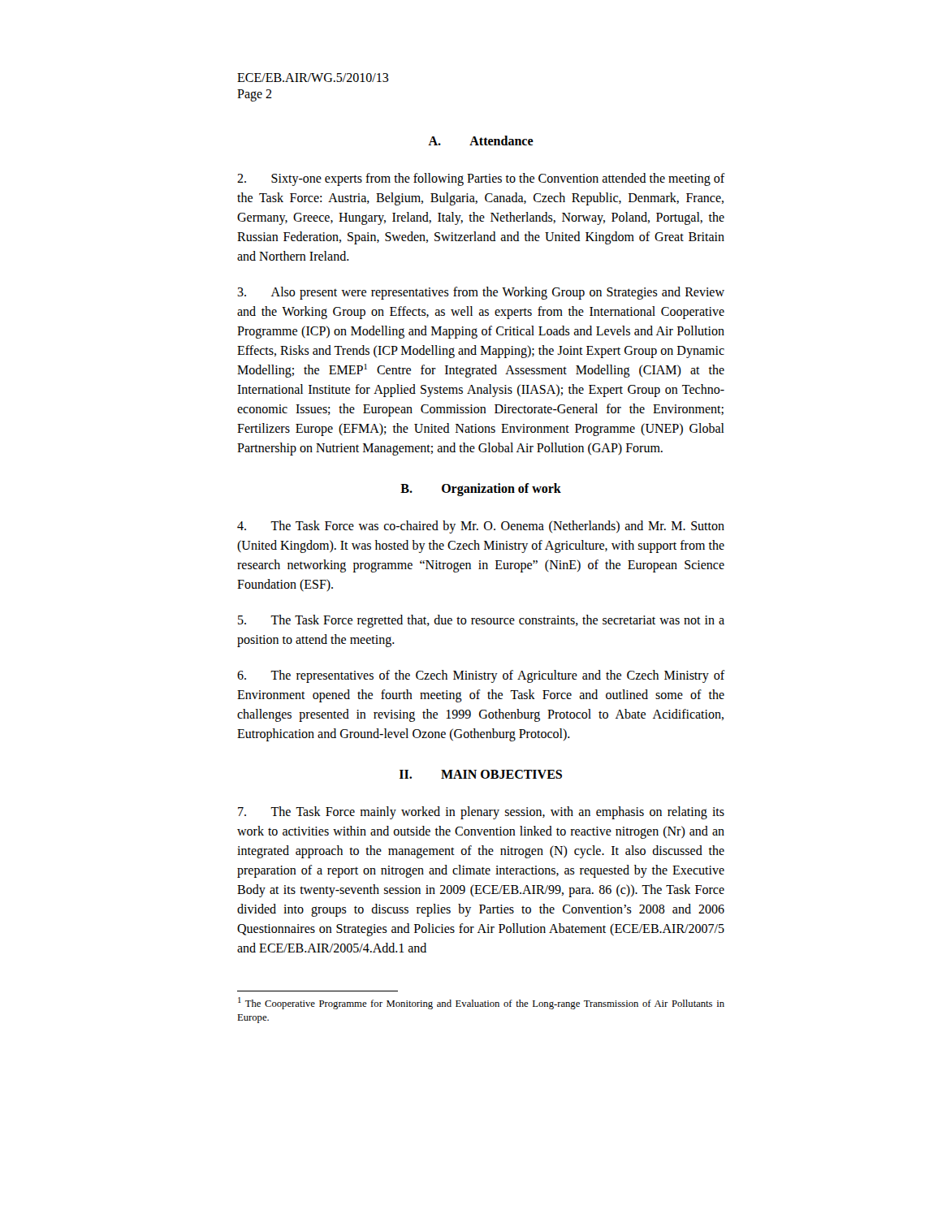ECE/EB.AIR/WG.5/2010/13
Page 2
A. Attendance
2. Sixty-one experts from the following Parties to the Convention attended the meeting of the Task Force: Austria, Belgium, Bulgaria, Canada, Czech Republic, Denmark, France, Germany, Greece, Hungary, Ireland, Italy, the Netherlands, Norway, Poland, Portugal, the Russian Federation, Spain, Sweden, Switzerland and the United Kingdom of Great Britain and Northern Ireland.
3. Also present were representatives from the Working Group on Strategies and Review and the Working Group on Effects, as well as experts from the International Cooperative Programme (ICP) on Modelling and Mapping of Critical Loads and Levels and Air Pollution Effects, Risks and Trends (ICP Modelling and Mapping); the Joint Expert Group on Dynamic Modelling; the EMEP1 Centre for Integrated Assessment Modelling (CIAM) at the International Institute for Applied Systems Analysis (IIASA); the Expert Group on Techno-economic Issues; the European Commission Directorate-General for the Environment; Fertilizers Europe (EFMA); the United Nations Environment Programme (UNEP) Global Partnership on Nutrient Management; and the Global Air Pollution (GAP) Forum.
B. Organization of work
4. The Task Force was co-chaired by Mr. O. Oenema (Netherlands) and Mr. M. Sutton (United Kingdom). It was hosted by the Czech Ministry of Agriculture, with support from the research networking programme “Nitrogen in Europe” (NinE) of the European Science Foundation (ESF).
5. The Task Force regretted that, due to resource constraints, the secretariat was not in a position to attend the meeting.
6. The representatives of the Czech Ministry of Agriculture and the Czech Ministry of Environment opened the fourth meeting of the Task Force and outlined some of the challenges presented in revising the 1999 Gothenburg Protocol to Abate Acidification, Eutrophication and Ground-level Ozone (Gothenburg Protocol).
II. MAIN OBJECTIVES
7. The Task Force mainly worked in plenary session, with an emphasis on relating its work to activities within and outside the Convention linked to reactive nitrogen (Nr) and an integrated approach to the management of the nitrogen (N) cycle. It also discussed the preparation of a report on nitrogen and climate interactions, as requested by the Executive Body at its twenty-seventh session in 2009 (ECE/EB.AIR/99, para. 86 (c)). The Task Force divided into groups to discuss replies by Parties to the Convention’s 2008 and 2006 Questionnaires on Strategies and Policies for Air Pollution Abatement (ECE/EB.AIR/2007/5 and ECE/EB.AIR/2005/4.Add.1 and
1 The Cooperative Programme for Monitoring and Evaluation of the Long-range Transmission of Air Pollutants in Europe.